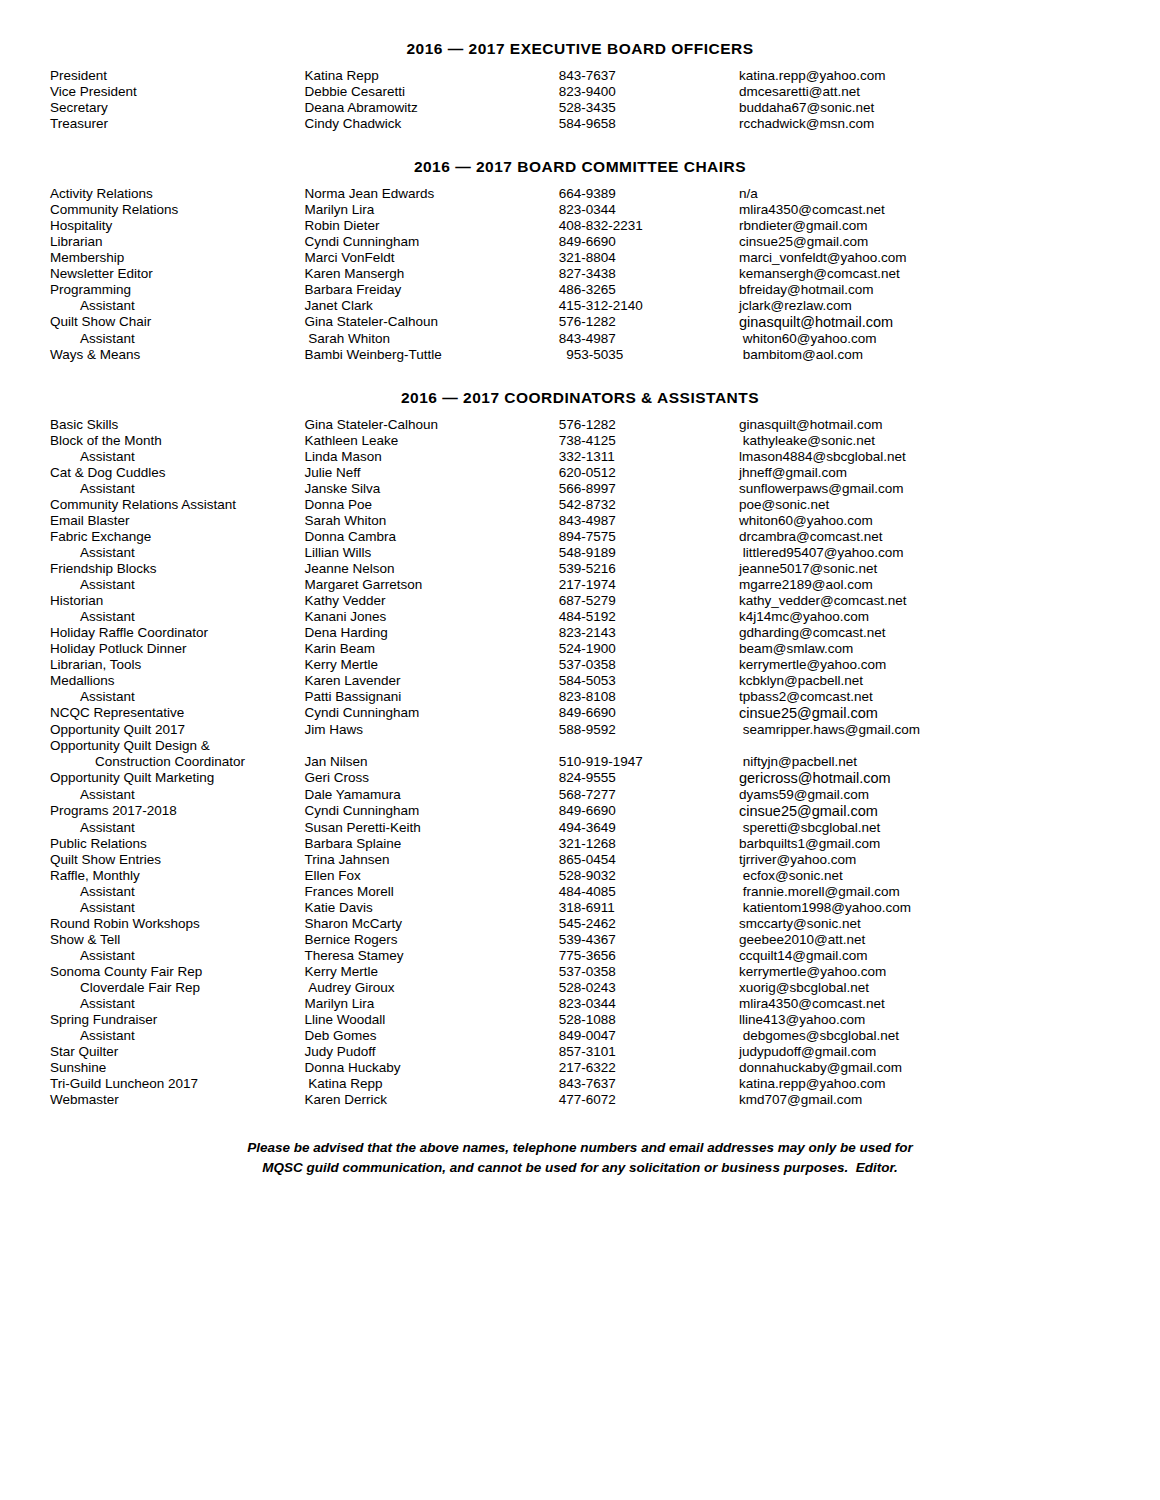2016 — 2017 EXECUTIVE BOARD OFFICERS
| President | Katina Repp | 843-7637 | katina.repp@yahoo.com |
| Vice President | Debbie Cesaretti | 823-9400 | dmcesaretti@att.net |
| Secretary | Deana Abramowitz | 528-3435 | buddaha67@sonic.net |
| Treasurer | Cindy Chadwick | 584-9658 | rcchadwick@msn.com |
2016 — 2017 BOARD COMMITTEE CHAIRS
| Activity Relations | Norma Jean Edwards | 664-9389 | n/a |
| Community Relations | Marilyn Lira | 823-0344 | mlira4350@comcast.net |
| Hospitality | Robin Dieter | 408-832-2231 | rbndieter@gmail.com |
| Librarian | Cyndi Cunningham | 849-6690 | cinsue25@gmail.com |
| Membership | Marci VonFeldt | 321-8804 | marci_vonfeldt@yahoo.com |
| Newsletter Editor | Karen Mansergh | 827-3438 | kemansergh@comcast.net |
| Programming | Barbara Freiday | 486-3265 | bfreiday@hotmail.com |
| Assistant | Janet Clark | 415-312-2140 | jclark@rezlaw.com |
| Quilt Show Chair | Gina Stateler-Calhoun | 576-1282 | ginasquilt@hotmail.com |
| Assistant | Sarah Whiton | 843-4987 | whiton60@yahoo.com |
| Ways & Means | Bambi Weinberg-Tuttle | 953-5035 | bambitom@aol.com |
2016 — 2017 COORDINATORS & ASSISTANTS
| Basic Skills | Gina Stateler-Calhoun | 576-1282 | ginasquilt@hotmail.com |
| Block of the Month | Kathleen Leake | 738-4125 | kathyleake@sonic.net |
| Assistant | Linda Mason | 332-1311 | lmason4884@sbcglobal.net |
| Cat & Dog Cuddles | Julie Neff | 620-0512 | jhneff@gmail.com |
| Assistant | Janske Silva | 566-8997 | sunflowerpaws@gmail.com |
| Community Relations Assistant | Donna Poe | 542-8732 | poe@sonic.net |
| Email Blaster | Sarah Whiton | 843-4987 | whiton60@yahoo.com |
| Fabric Exchange | Donna Cambra | 894-7575 | drcambra@comcast.net |
| Assistant | Lillian Wills | 548-9189 | littlered95407@yahoo.com |
| Friendship Blocks | Jeanne Nelson | 539-5216 | jeanne5017@sonic.net |
| Assistant | Margaret Garretson | 217-1974 | mgarre2189@aol.com |
| Historian | Kathy Vedder | 687-5279 | kathy_vedder@comcast.net |
| Assistant | Kanani Jones | 484-5192 | k4j14mc@yahoo.com |
| Holiday Raffle Coordinator | Dena Harding | 823-2143 | gdharding@comcast.net |
| Holiday Potluck Dinner | Karin Beam | 524-1900 | beam@smlaw.com |
| Librarian, Tools | Kerry Mertle | 537-0358 | kerrymertle@yahoo.com |
| Medallions | Karen Lavender | 584-5053 | kcbklyn@pacbell.net |
| Assistant | Patti Bassignani | 823-8108 | tpbass2@comcast.net |
| NCQC Representative | Cyndi Cunningham | 849-6690 | cinsue25@gmail.com |
| Opportunity Quilt 2017 | Jim Haws | 588-9592 | seamripper.haws@gmail.com |
| Opportunity Quilt Design & | | | |
| Construction Coordinator | Jan Nilsen | 510-919-1947 | niftyjn@pacbell.net |
| Opportunity Quilt Marketing | Geri Cross | 824-9555 | gericross@hotmail.com |
| Assistant | Dale Yamamura | 568-7277 | dyams59@gmail.com |
| Programs 2017-2018 | Cyndi Cunningham | 849-6690 | cinsue25@gmail.com |
| Assistant | Susan Peretti-Keith | 494-3649 | speretti@sbcglobal.net |
| Public Relations | Barbara Splaine | 321-1268 | barbquilts1@gmail.com |
| Quilt Show Entries | Trina Jahnsen | 865-0454 | tjrriver@yahoo.com |
| Raffle, Monthly | Ellen Fox | 528-9032 | ecfox@sonic.net |
| Assistant | Frances Morell | 484-4085 | frannie.morell@gmail.com |
| Assistant | Katie Davis | 318-6911 | katientom1998@yahoo.com |
| Round Robin Workshops | Sharon McCarty | 545-2462 | smccarty@sonic.net |
| Show & Tell | Bernice Rogers | 539-4367 | geebee2010@att.net |
| Assistant | Theresa Stamey | 775-3656 | ccquilt14@gmail.com |
| Sonoma County Fair Rep | Kerry Mertle | 537-0358 | kerrymertle@yahoo.com |
| Cloverdale Fair Rep | Audrey Giroux | 528-0243 | xuorig@sbcglobal.net |
| Assistant | Marilyn Lira | 823-0344 | mlira4350@comcast.net |
| Spring Fundraiser | Lline Woodall | 528-1088 | lline413@yahoo.com |
| Assistant | Deb Gomes | 849-0047 | debgomes@sbcglobal.net |
| Star Quilter | Judy Pudoff | 857-3101 | judypudoff@gmail.com |
| Sunshine | Donna Huckaby | 217-6322 | donnahuckaby@gmail.com |
| Tri-Guild Luncheon 2017 | Katina Repp | 843-7637 | katina.repp@yahoo.com |
| Webmaster | Karen Derrick | 477-6072 | kmd707@gmail.com |
Please be advised that the above names, telephone numbers and email addresses may only be used for
MQSC guild communication, and cannot be used for any solicitation or business purposes. Editor.